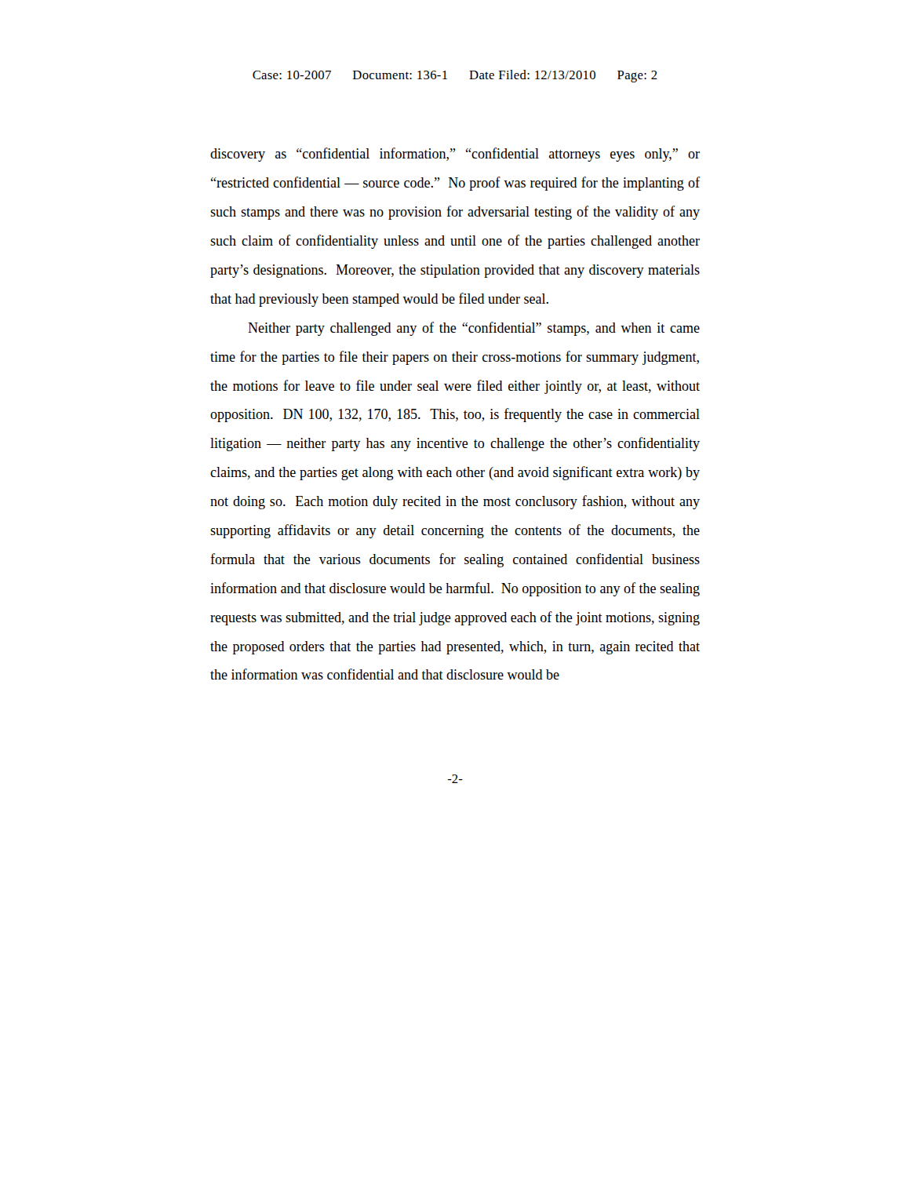Case: 10-2007 Document: 136-1 Date Filed: 12/13/2010 Page: 2
discovery as “confidential information,” “confidential attorneys eyes only,” or “restricted confidential — source code.” No proof was required for the implanting of such stamps and there was no provision for adversarial testing of the validity of any such claim of confidentiality unless and until one of the parties challenged another party’s designations. Moreover, the stipulation provided that any discovery materials that had previously been stamped would be filed under seal.
Neither party challenged any of the “confidential” stamps, and when it came time for the parties to file their papers on their cross-motions for summary judgment, the motions for leave to file under seal were filed either jointly or, at least, without opposition. DN 100, 132, 170, 185. This, too, is frequently the case in commercial litigation — neither party has any incentive to challenge the other’s confidentiality claims, and the parties get along with each other (and avoid significant extra work) by not doing so. Each motion duly recited in the most conclusory fashion, without any supporting affidavits or any detail concerning the contents of the documents, the formula that the various documents for sealing contained confidential business information and that disclosure would be harmful. No opposition to any of the sealing requests was submitted, and the trial judge approved each of the joint motions, signing the proposed orders that the parties had presented, which, in turn, again recited that the information was confidential and that disclosure would be
-2-